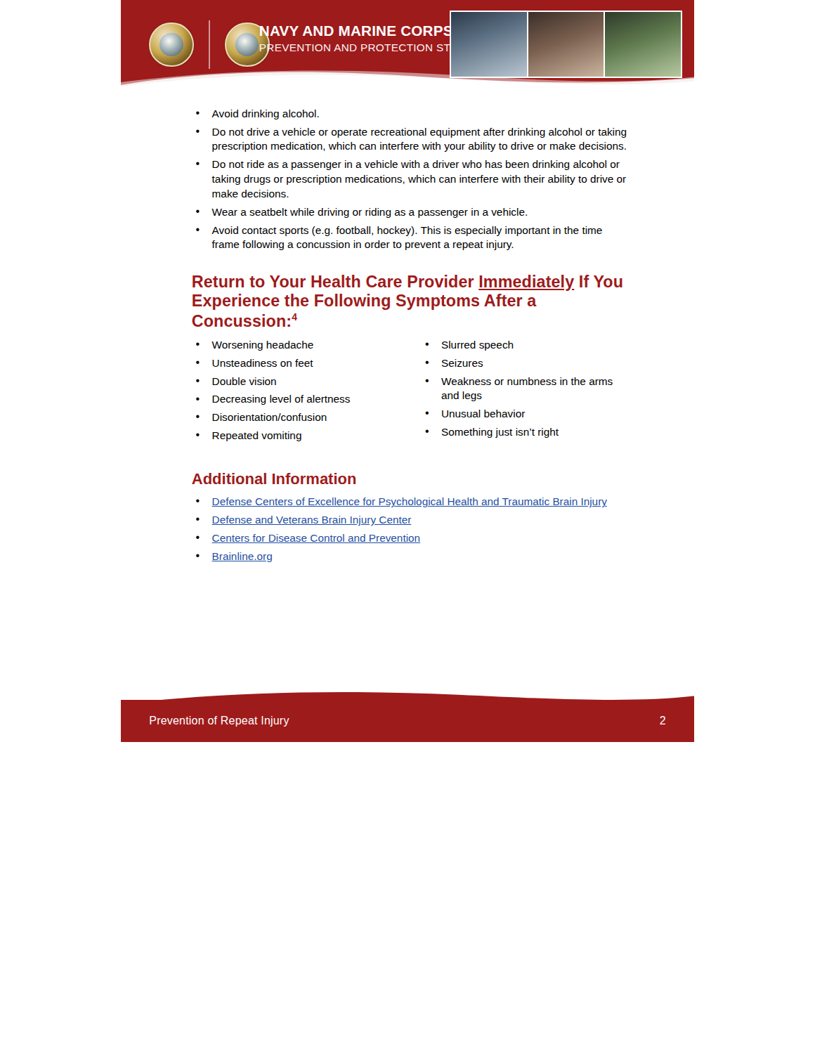Navy and Marine Corps Public Health Center
Prevention and Protection Start Here
Avoid drinking alcohol.
Do not drive a vehicle or operate recreational equipment after drinking alcohol or taking prescription medication, which can interfere with your ability to drive or make decisions.
Do not ride as a passenger in a vehicle with a driver who has been drinking alcohol or taking drugs or prescription medications, which can interfere with their ability to drive or make decisions.
Wear a seatbelt while driving or riding as a passenger in a vehicle.
Avoid contact sports (e.g. football, hockey). This is especially important in the time frame following a concussion in order to prevent a repeat injury.
Return to Your Health Care Provider Immediately If You Experience the Following Symptoms After a Concussion:4
Worsening headache
Unsteadiness on feet
Double vision
Decreasing level of alertness
Disorientation/confusion
Repeated vomiting
Slurred speech
Seizures
Weakness or numbness in the arms and legs
Unusual behavior
Something just isn’t right
Additional Information
Defense Centers of Excellence for Psychological Health and Traumatic Brain Injury
Defense and Veterans Brain Injury Center
Centers for Disease Control and Prevention
Brainline.org
Prevention of Repeat Injury
2